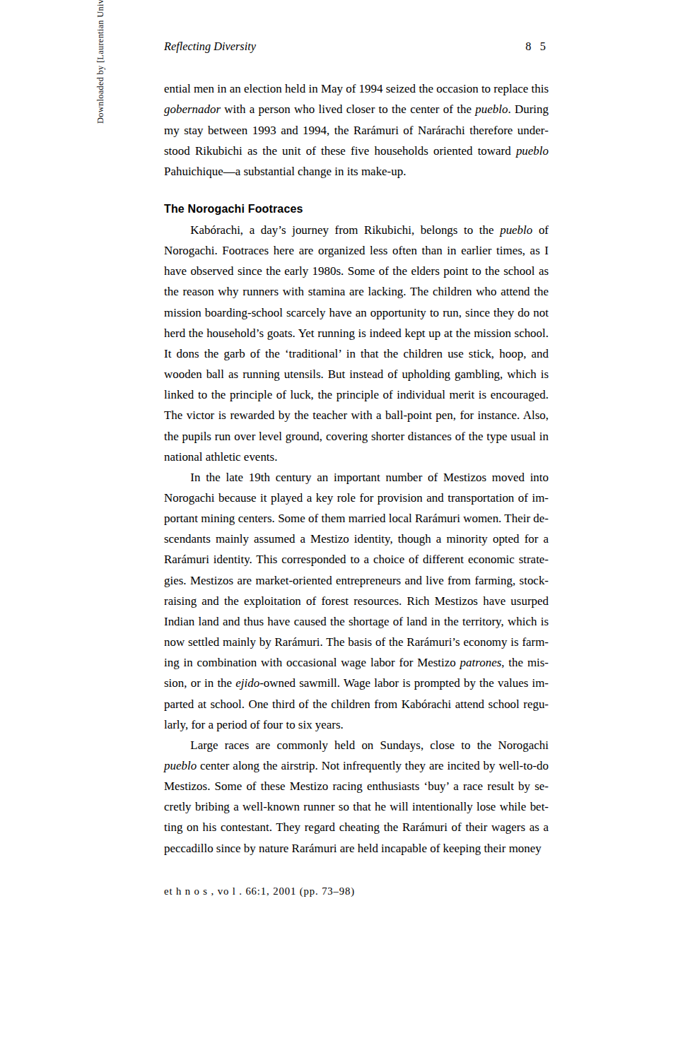Downloaded by [Laurentian University] at 18:47 05 October 2014
Reflecting Diversity 8 5
ential men in an election held in May of 1994 seized the occasion to replace this gobernador with a person who lived closer to the center of the pueblo. During my stay between 1993 and 1994, the Rarámuri of Narárachi therefore understood Rikubichi as the unit of these five households oriented toward pueblo Pahuichique—a substantial change in its make-up.
The Norogachi Footraces
Kabórachi, a day’s journey from Rikubichi, belongs to the pueblo of Norogachi. Footraces here are organized less often than in earlier times, as I have observed since the early 1980s. Some of the elders point to the school as the reason why runners with stamina are lacking. The children who attend the mission boarding-school scarcely have an opportunity to run, since they do not herd the household’s goats. Yet running is indeed kept up at the mission school. It dons the garb of the ‘traditional’ in that the children use stick, hoop, and wooden ball as running utensils. But instead of upholding gambling, which is linked to the principle of luck, the principle of individual merit is encouraged. The victor is rewarded by the teacher with a ball-point pen, for instance. Also, the pupils run over level ground, covering shorter distances of the type usual in national athletic events.
In the late 19th century an important number of Mestizos moved into Norogachi because it played a key role for provision and transportation of important mining centers. Some of them married local Rarámuri women. Their descendants mainly assumed a Mestizo identity, though a minority opted for a Rarámuri identity. This corresponded to a choice of different economic strategies. Mestizos are market-oriented entrepreneurs and live from farming, stockraising and the exploitation of forest resources. Rich Mestizos have usurped Indian land and thus have caused the shortage of land in the territory, which is now settled mainly by Rarámuri. The basis of the Rarámuri’s economy is farming in combination with occasional wage labor for Mestizo patrones, the mission, or in the ejido-owned sawmill. Wage labor is prompted by the values imparted at school. One third of the children from Kabórachi attend school regularly, for a period of four to six years.
Large races are commonly held on Sundays, close to the Norogachi pueblo center along the airstrip. Not infrequently they are incited by well-to-do Mestizos. Some of these Mestizo racing enthusiasts ‘buy’ a race result by secretly bribing a well-known runner so that he will intentionally lose while betting on his contestant. They regard cheating the Rarámuri of their wagers as a peccadillo since by nature Rarámuri are held incapable of keeping their money
et h n o s , vo l . 66:1, 2001 (pp. 73–98)